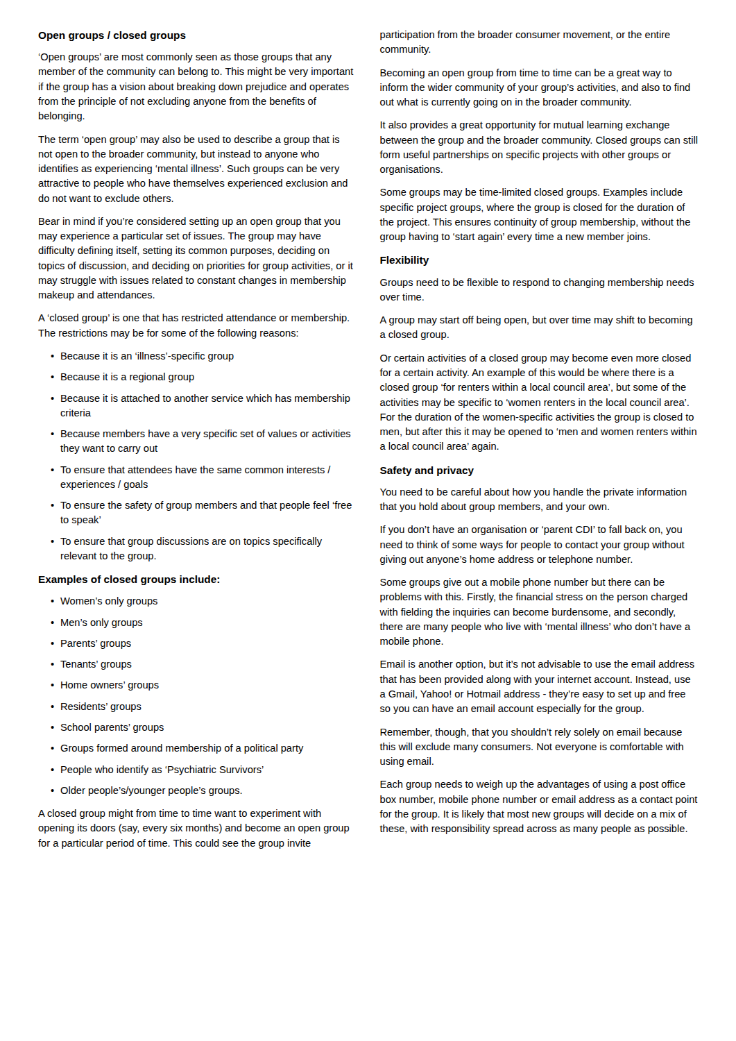Open groups / closed groups
‘Open groups’ are most commonly seen as those groups that any member of the community can belong to. This might be very important if the group has a vision about breaking down prejudice and operates from the principle of not excluding anyone from the benefits of belonging.
The term ‘open group’ may also be used to describe a group that is not open to the broader community, but instead to anyone who identifies as experiencing ‘mental illness’. Such groups can be very attractive to people who have themselves experienced exclusion and do not want to exclude others.
Bear in mind if you’re considered setting up an open group that you may experience a particular set of issues. The group may have difficulty defining itself, setting its common purposes, deciding on topics of discussion, and deciding on priorities for group activities, or it may struggle with issues related to constant changes in membership makeup and attendances.
A ‘closed group’ is one that has restricted attendance or membership. The restrictions may be for some of the following reasons:
Because it is an ‘illness’-specific group
Because it is a regional group
Because it is attached to another service which has membership criteria
Because members have a very specific set of values or activities they want to carry out
To ensure that attendees have the same common interests / experiences / goals
To ensure the safety of group members and that people feel ‘free to speak’
To ensure that group discussions are on topics specifically relevant to the group.
Examples of closed groups include:
Women’s only groups
Men’s only groups
Parents’ groups
Tenants’ groups
Home owners’ groups
Residents’ groups
School parents’ groups
Groups formed around membership of a political party
People who identify as ‘Psychiatric Survivors’
Older people’s/younger people’s groups.
A closed group might from time to time want to experiment with opening its doors (say, every six months) and become an open group for a particular period of time. This could see the group invite participation from the broader consumer movement, or the entire community.
Becoming an open group from time to time can be a great way to inform the wider community of your group’s activities, and also to find out what is currently going on in the broader community.
It also provides a great opportunity for mutual learning exchange between the group and the broader community. Closed groups can still form useful partnerships on specific projects with other groups or organisations.
Some groups may be time-limited closed groups. Examples include specific project groups, where the group is closed for the duration of the project. This ensures continuity of group membership, without the group having to ‘start again’ every time a new member joins.
Flexibility
Groups need to be flexible to respond to changing membership needs over time.
A group may start off being open, but over time may shift to becoming a closed group.
Or certain activities of a closed group may become even more closed for a certain activity. An example of this would be where there is a closed group ‘for renters within a local council area’, but some of the activities may be specific to ‘women renters in the local council area’. For the duration of the women-specific activities the group is closed to men, but after this it may be opened to ‘men and women renters within a local council area’ again.
Safety and privacy
You need to be careful about how you handle the private information that you hold about group members, and your own.
If you don’t have an organisation or ‘parent CDI’ to fall back on, you need to think of some ways for people to contact your group without giving out anyone’s home address or telephone number.
Some groups give out a mobile phone number but there can be problems with this. Firstly, the financial stress on the person charged with fielding the inquiries can become burdensome, and secondly, there are many people who live with ‘mental illness’ who don’t have a mobile phone.
Email is another option, but it’s not advisable to use the email address that has been provided along with your internet account. Instead, use a Gmail, Yahoo! or Hotmail address - they’re easy to set up and free so you can have an email account especially for the group.
Remember, though, that you shouldn’t rely solely on email because this will exclude many consumers. Not everyone is comfortable with using email.
Each group needs to weigh up the advantages of using a post office box number, mobile phone number or email address as a contact point for the group. It is likely that most new groups will decide on a mix of these, with responsibility spread across as many people as possible.